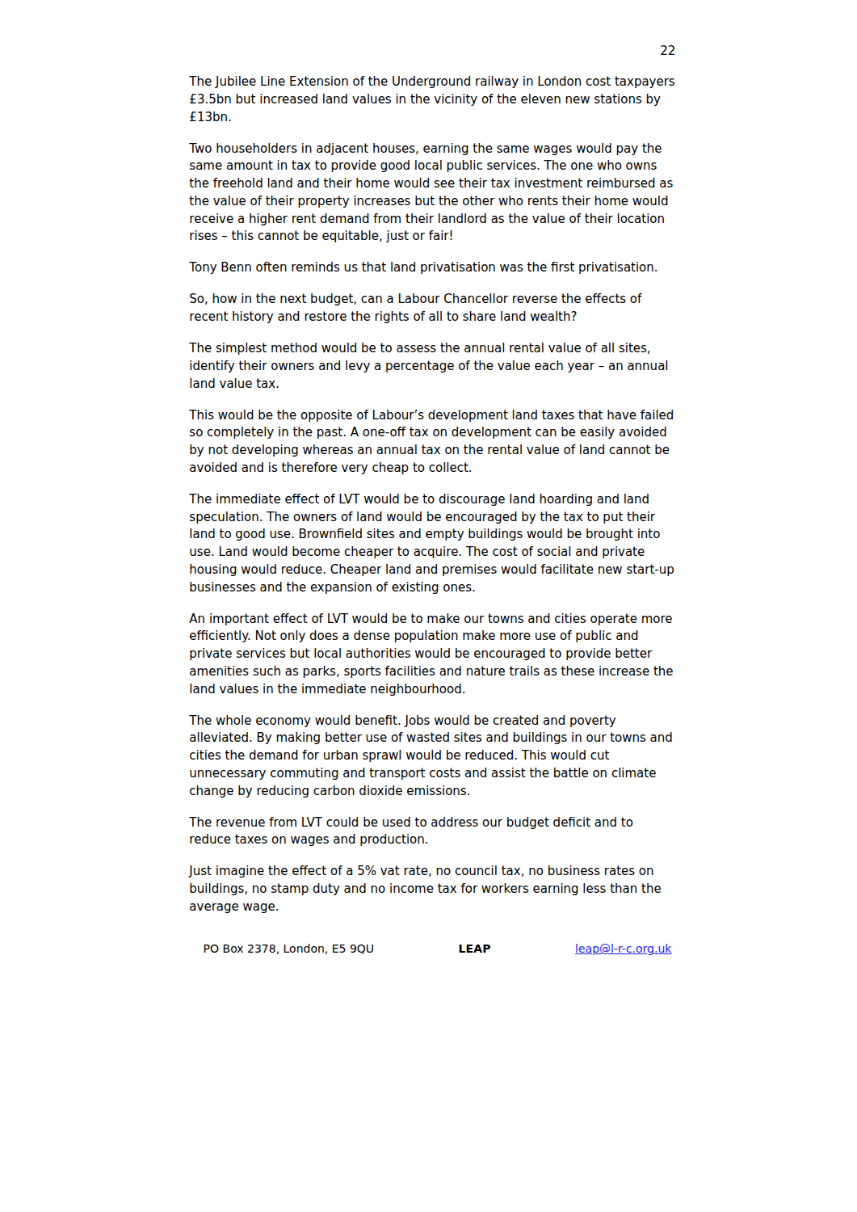22
The Jubilee Line Extension of the Underground railway in London cost taxpayers £3.5bn but increased land values in the vicinity of the eleven new stations by £13bn.
Two householders in adjacent houses, earning the same wages would pay the same amount in tax to provide good local public services. The one who owns the freehold land and their home would see their tax investment reimbursed as the value of their property increases but the other who rents their home would receive a higher rent demand from their landlord as the value of their location rises – this cannot be equitable, just or fair!
Tony Benn often reminds us that land privatisation was the first privatisation.
So, how in the next budget, can a Labour Chancellor reverse the effects of recent history and restore the rights of all to share land wealth?
The simplest method would be to assess the annual rental value of all sites, identify their owners and levy a percentage of the value each year – an annual land value tax.
This would be the opposite of Labour’s development land taxes that have failed so completely in the past. A one-off tax on development can be easily avoided by not developing whereas an annual tax on the rental value of land cannot be avoided and is therefore very cheap to collect.
The immediate effect of LVT would be to discourage land hoarding and land speculation. The owners of land would be encouraged by the tax to put their land to good use. Brownfield sites and empty buildings would be brought into use. Land would become cheaper to acquire. The cost of social and private housing would reduce. Cheaper land and premises would facilitate new start-up businesses and the expansion of existing ones.
An important effect of LVT would be to make our towns and cities operate more efficiently. Not only does a dense population make more use of public and private services but local authorities would be encouraged to provide better amenities such as parks, sports facilities and nature trails as these increase the land values in the immediate neighbourhood.
The whole economy would benefit. Jobs would be created and poverty alleviated. By making better use of wasted sites and buildings in our towns and cities the demand for urban sprawl would be reduced. This would cut unnecessary commuting and transport costs and assist the battle on climate change by reducing carbon dioxide emissions.
The revenue from LVT could be used to address our budget deficit and to reduce taxes on wages and production.
Just imagine the effect of a 5% vat rate, no council tax, no business rates on buildings, no stamp duty and no income tax for workers earning less than the average wage.
PO Box 2378, London, E5 9QU LEAP leap@l-r-c.org.uk